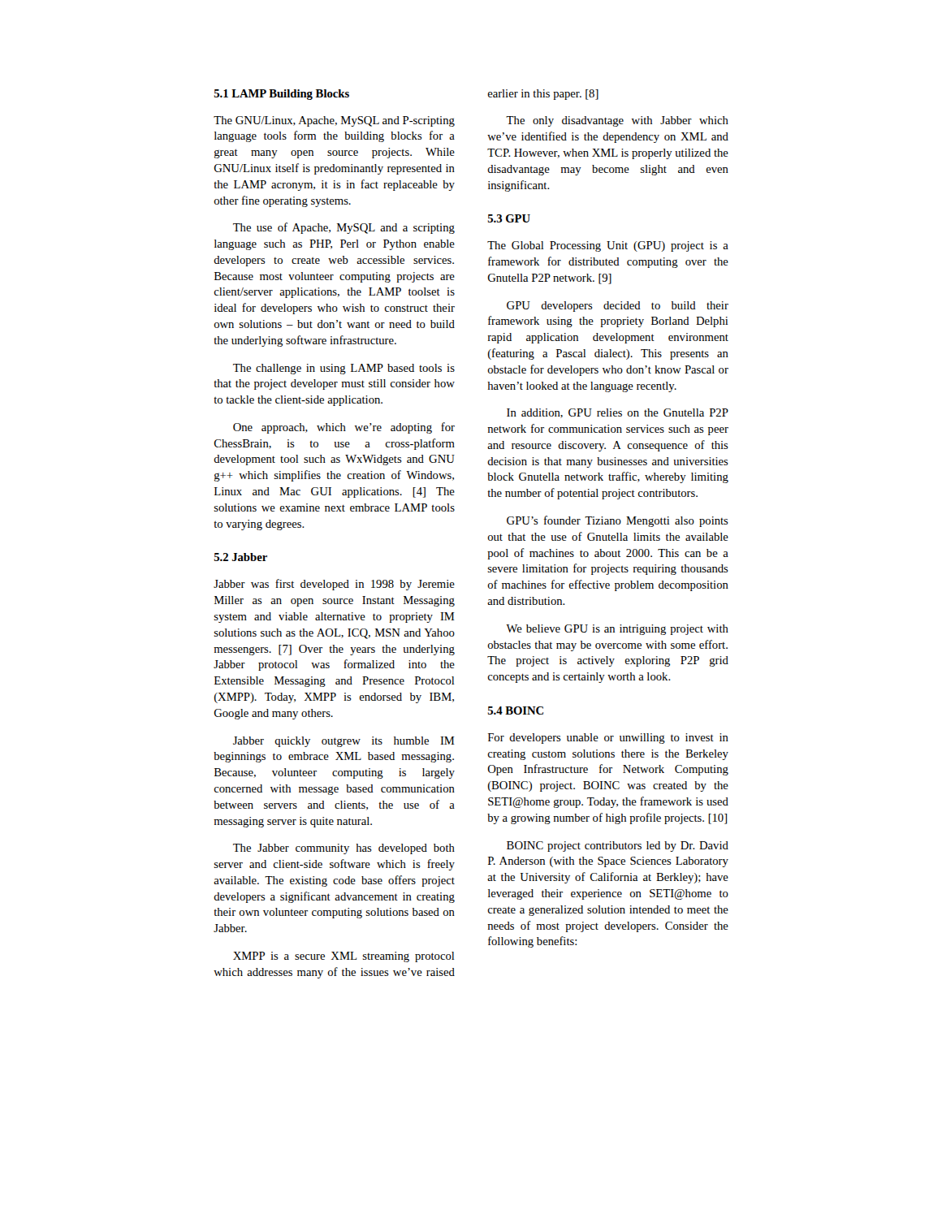5.1 LAMP Building Blocks
The GNU/Linux, Apache, MySQL and P-scripting language tools form the building blocks for a great many open source projects. While GNU/Linux itself is predominantly represented in the LAMP acronym, it is in fact replaceable by other fine operating systems.
The use of Apache, MySQL and a scripting language such as PHP, Perl or Python enable developers to create web accessible services. Because most volunteer computing projects are client/server applications, the LAMP toolset is ideal for developers who wish to construct their own solutions – but don’t want or need to build the underlying software infrastructure.
The challenge in using LAMP based tools is that the project developer must still consider how to tackle the client-side application.
One approach, which we’re adopting for ChessBrain, is to use a cross-platform development tool such as WxWidgets and GNU g++ which simplifies the creation of Windows, Linux and Mac GUI applications. [4] The solutions we examine next embrace LAMP tools to varying degrees.
5.2 Jabber
Jabber was first developed in 1998 by Jeremie Miller as an open source Instant Messaging system and viable alternative to propriety IM solutions such as the AOL, ICQ, MSN and Yahoo messengers. [7] Over the years the underlying Jabber protocol was formalized into the Extensible Messaging and Presence Protocol (XMPP). Today, XMPP is endorsed by IBM, Google and many others.
Jabber quickly outgrew its humble IM beginnings to embrace XML based messaging. Because, volunteer computing is largely concerned with message based communication between servers and clients, the use of a messaging server is quite natural.
The Jabber community has developed both server and client-side software which is freely available. The existing code base offers project developers a significant advancement in creating their own volunteer computing solutions based on Jabber.
XMPP is a secure XML streaming protocol which addresses many of the issues we’ve raised earlier in this paper. [8]
The only disadvantage with Jabber which we’ve identified is the dependency on XML and TCP. However, when XML is properly utilized the disadvantage may become slight and even insignificant.
5.3 GPU
The Global Processing Unit (GPU) project is a framework for distributed computing over the Gnutella P2P network. [9]
GPU developers decided to build their framework using the propriety Borland Delphi rapid application development environment (featuring a Pascal dialect). This presents an obstacle for developers who don’t know Pascal or haven’t looked at the language recently.
In addition, GPU relies on the Gnutella P2P network for communication services such as peer and resource discovery. A consequence of this decision is that many businesses and universities block Gnutella network traffic, whereby limiting the number of potential project contributors.
GPU’s founder Tiziano Mengotti also points out that the use of Gnutella limits the available pool of machines to about 2000. This can be a severe limitation for projects requiring thousands of machines for effective problem decomposition and distribution.
We believe GPU is an intriguing project with obstacles that may be overcome with some effort. The project is actively exploring P2P grid concepts and is certainly worth a look.
5.4 BOINC
For developers unable or unwilling to invest in creating custom solutions there is the Berkeley Open Infrastructure for Network Computing (BOINC) project. BOINC was created by the SETI@home group. Today, the framework is used by a growing number of high profile projects. [10]
BOINC project contributors led by Dr. David P. Anderson (with the Space Sciences Laboratory at the University of California at Berkley); have leveraged their experience on SETI@home to create a generalized solution intended to meet the needs of most project developers. Consider the following benefits: